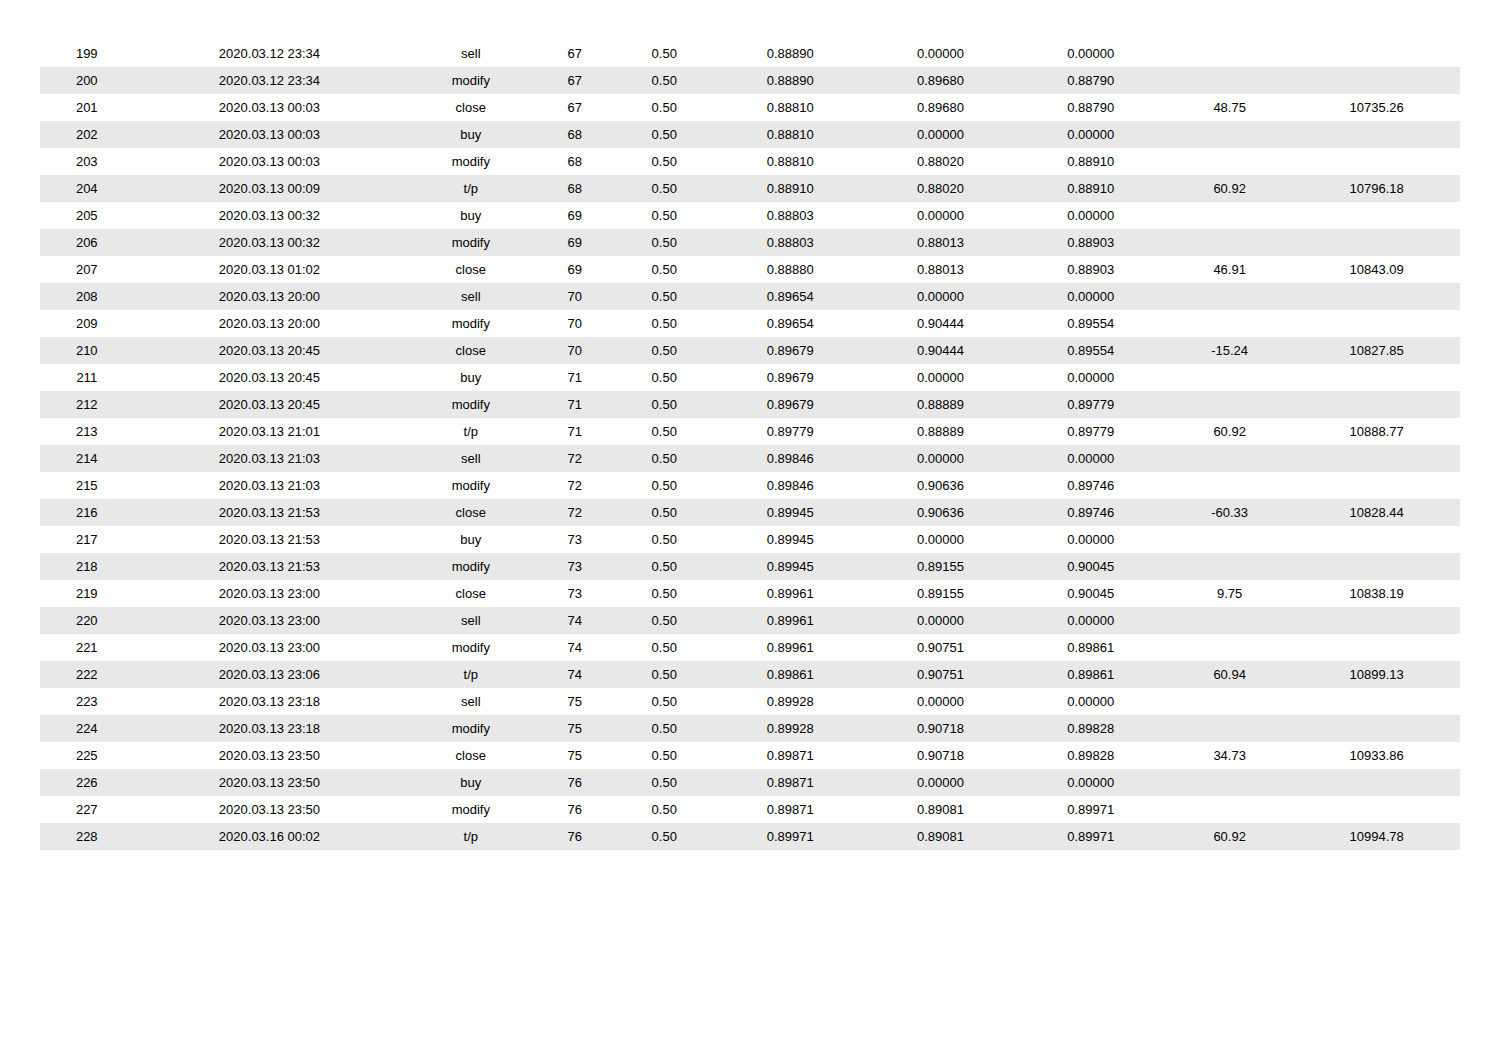| 199 | 2020.03.12 23:34 | sell | 67 | 0.50 | 0.88890 | 0.00000 | 0.00000 | | |
| 200 | 2020.03.12 23:34 | modify | 67 | 0.50 | 0.88890 | 0.89680 | 0.88790 | | |
| 201 | 2020.03.13 00:03 | close | 67 | 0.50 | 0.88810 | 0.89680 | 0.88790 | 48.75 | 10735.26 |
| 202 | 2020.03.13 00:03 | buy | 68 | 0.50 | 0.88810 | 0.00000 | 0.00000 | | |
| 203 | 2020.03.13 00:03 | modify | 68 | 0.50 | 0.88810 | 0.88020 | 0.88910 | | |
| 204 | 2020.03.13 00:09 | t/p | 68 | 0.50 | 0.88910 | 0.88020 | 0.88910 | 60.92 | 10796.18 |
| 205 | 2020.03.13 00:32 | buy | 69 | 0.50 | 0.88803 | 0.00000 | 0.00000 | | |
| 206 | 2020.03.13 00:32 | modify | 69 | 0.50 | 0.88803 | 0.88013 | 0.88903 | | |
| 207 | 2020.03.13 01:02 | close | 69 | 0.50 | 0.88880 | 0.88013 | 0.88903 | 46.91 | 10843.09 |
| 208 | 2020.03.13 20:00 | sell | 70 | 0.50 | 0.89654 | 0.00000 | 0.00000 | | |
| 209 | 2020.03.13 20:00 | modify | 70 | 0.50 | 0.89654 | 0.90444 | 0.89554 | | |
| 210 | 2020.03.13 20:45 | close | 70 | 0.50 | 0.89679 | 0.90444 | 0.89554 | -15.24 | 10827.85 |
| 211 | 2020.03.13 20:45 | buy | 71 | 0.50 | 0.89679 | 0.00000 | 0.00000 | | |
| 212 | 2020.03.13 20:45 | modify | 71 | 0.50 | 0.89679 | 0.88889 | 0.89779 | | |
| 213 | 2020.03.13 21:01 | t/p | 71 | 0.50 | 0.89779 | 0.88889 | 0.89779 | 60.92 | 10888.77 |
| 214 | 2020.03.13 21:03 | sell | 72 | 0.50 | 0.89846 | 0.00000 | 0.00000 | | |
| 215 | 2020.03.13 21:03 | modify | 72 | 0.50 | 0.89846 | 0.90636 | 0.89746 | | |
| 216 | 2020.03.13 21:53 | close | 72 | 0.50 | 0.89945 | 0.90636 | 0.89746 | -60.33 | 10828.44 |
| 217 | 2020.03.13 21:53 | buy | 73 | 0.50 | 0.89945 | 0.00000 | 0.00000 | | |
| 218 | 2020.03.13 21:53 | modify | 73 | 0.50 | 0.89945 | 0.89155 | 0.90045 | | |
| 219 | 2020.03.13 23:00 | close | 73 | 0.50 | 0.89961 | 0.89155 | 0.90045 | 9.75 | 10838.19 |
| 220 | 2020.03.13 23:00 | sell | 74 | 0.50 | 0.89961 | 0.00000 | 0.00000 | | |
| 221 | 2020.03.13 23:00 | modify | 74 | 0.50 | 0.89961 | 0.90751 | 0.89861 | | |
| 222 | 2020.03.13 23:06 | t/p | 74 | 0.50 | 0.89861 | 0.90751 | 0.89861 | 60.94 | 10899.13 |
| 223 | 2020.03.13 23:18 | sell | 75 | 0.50 | 0.89928 | 0.00000 | 0.00000 | | |
| 224 | 2020.03.13 23:18 | modify | 75 | 0.50 | 0.89928 | 0.90718 | 0.89828 | | |
| 225 | 2020.03.13 23:50 | close | 75 | 0.50 | 0.89871 | 0.90718 | 0.89828 | 34.73 | 10933.86 |
| 226 | 2020.03.13 23:50 | buy | 76 | 0.50 | 0.89871 | 0.00000 | 0.00000 | | |
| 227 | 2020.03.13 23:50 | modify | 76 | 0.50 | 0.89871 | 0.89081 | 0.89971 | | |
| 228 | 2020.03.16 00:02 | t/p | 76 | 0.50 | 0.89971 | 0.89081 | 0.89971 | 60.92 | 10994.78 |